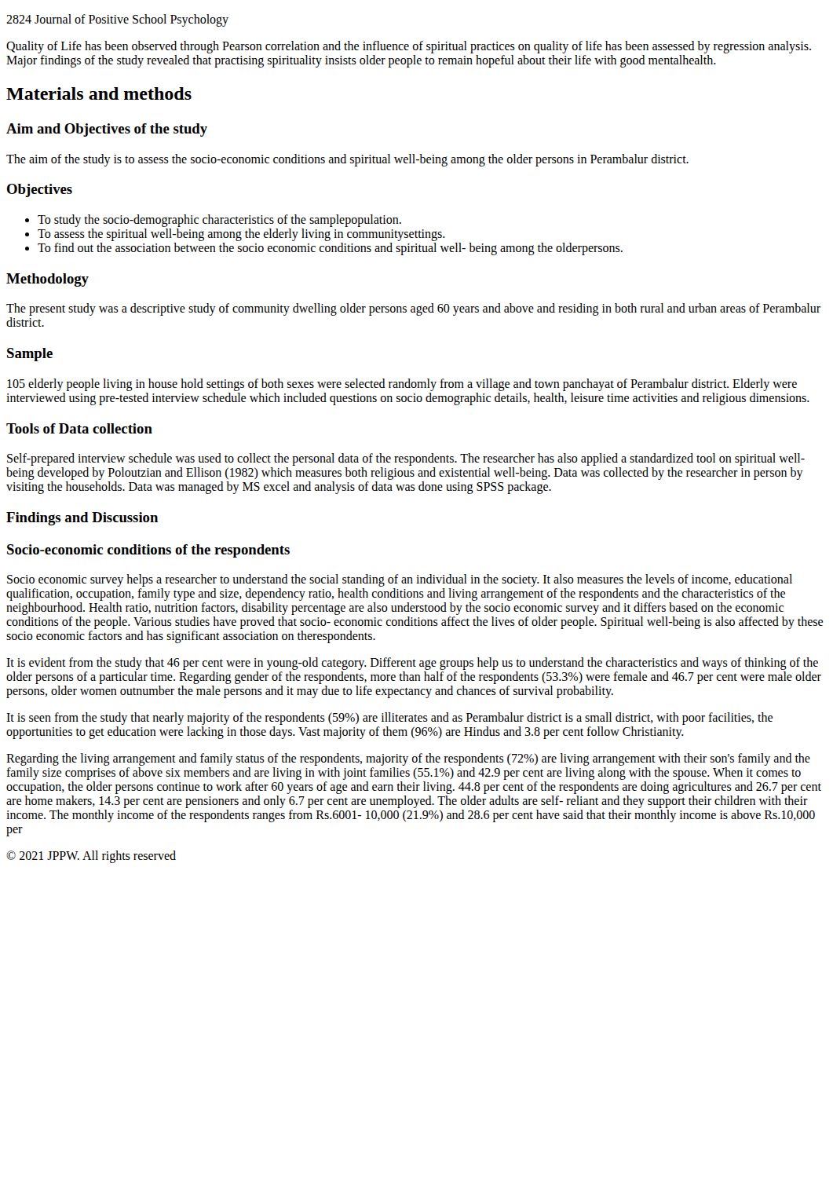2824 Journal of Positive School Psychology
Quality of Life has been observed through Pearson correlation and the influence of spiritual practices on quality of life has been assessed by regression analysis. Major findings of the study revealed that practising spirituality insists older people to remain hopeful about their life with good mentalhealth.
Materials and methods
Aim and Objectives of the study
The aim of the study is to assess the socio-economic conditions and spiritual well-being among the older persons in Perambalur district.
Objectives
To study the socio-demographic characteristics of the samplepopulation.
To assess the spiritual well-being among the elderly living in communitysettings.
To find out the association between the socio economic conditions and spiritual well- being among the olderpersons.
Methodology
The present study was a descriptive study of community dwelling older persons aged 60 years and above and residing in both rural and urban areas of Perambalur district.
Sample
105 elderly people living in house hold settings of both sexes were selected randomly from a village and town panchayat of Perambalur district. Elderly were interviewed using pre-tested interview schedule which included questions on socio demographic details, health, leisure time activities and religious dimensions.
Tools of Data collection
Self-prepared interview schedule was used to collect the personal data of the respondents. The researcher has also applied a standardized tool on spiritual well-being developed by Poloutzian and Ellison (1982) which measures both religious and existential well-being. Data was collected by the researcher in person by visiting the households. Data was managed by MS excel and analysis of data was done using SPSS package.
Findings and Discussion
Socio-economic conditions of the respondents
Socio economic survey helps a researcher to understand the social standing of an individual in the society. It also measures the levels of income, educational qualification, occupation, family type and size, dependency ratio, health conditions and living arrangement of the respondents and the characteristics of the neighbourhood. Health ratio, nutrition factors, disability percentage are also understood by the socio economic survey and it differs based on the economic conditions of the people. Various studies have proved that socio- economic conditions affect the lives of older people. Spiritual well-being is also affected by these socio economic factors and has significant association on therespondents.
It is evident from the study that 46 per cent were in young-old category. Different age groups help us to understand the characteristics and ways of thinking of the older persons of a particular time. Regarding gender of the respondents, more than half of the respondents (53.3%) were female and 46.7 per cent were male older persons, older women outnumber the male persons and it may due to life expectancy and chances of survival probability.
It is seen from the study that nearly majority of the respondents (59%) are illiterates and as Perambalur district is a small district, with poor facilities, the opportunities to get education were lacking in those days. Vast majority of them (96%) are Hindus and 3.8 per cent follow Christianity.
Regarding the living arrangement and family status of the respondents, majority of the respondents (72%) are living arrangement with their son's family and the family size comprises of above six members and are living in with joint families (55.1%) and 42.9 per cent are living along with the spouse. When it comes to occupation, the older persons continue to work after 60 years of age and earn their living. 44.8 per cent of the respondents are doing agricultures and 26.7 per cent are home makers, 14.3 per cent are pensioners and only 6.7 per cent are unemployed. The older adults are self- reliant and they support their children with their income. The monthly income of the respondents ranges from Rs.6001- 10,000 (21.9%) and 28.6 per cent have said that their monthly income is above Rs.10,000 per
© 2021 JPPW. All rights reserved